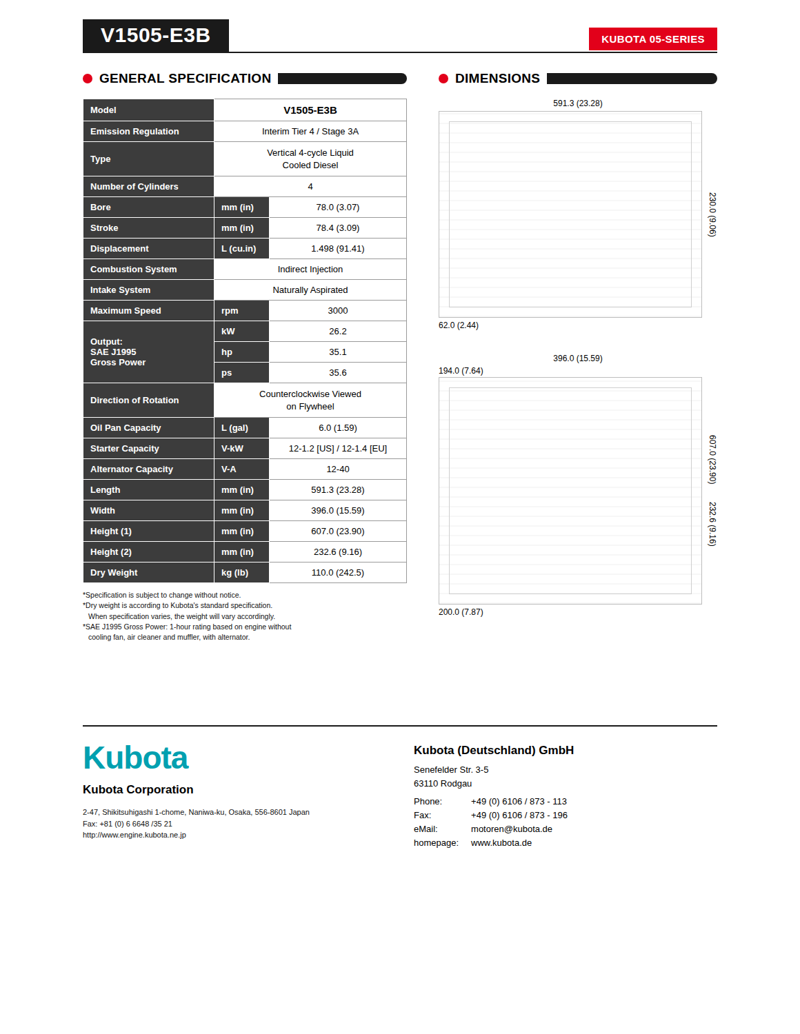V1505-E3B
KUBOTA 05-SERIES
GENERAL SPECIFICATION
| Model | V1505-E3B |
| Emission Regulation | Interim Tier 4 / Stage 3A |
| Type | Vertical 4-cycle Liquid Cooled Diesel |
| Number of Cylinders | 4 |
| Bore | mm (in) | 78.0 (3.07) |
| Stroke | mm (in) | 78.4 (3.09) |
| Displacement | L (cu.in) | 1.498 (91.41) |
| Combustion System | Indirect Injection |
| Intake System | Naturally Aspirated |
| Maximum Speed | rpm | 3000 |
| Output: SAE J1995 Gross Power | kW | 26.2 |
| hp | 35.1 |
| ps | 35.6 |
| Direction of Rotation | Counterclockwise Viewed on Flywheel |
| Oil Pan Capacity | L (gal) | 6.0 (1.59) |
| Starter Capacity | V-kW | 12-1.2 [US] / 12-1.4 [EU] |
| Alternator Capacity | V-A | 12-40 |
| Length | mm (in) | 591.3 (23.28) |
| Width | mm (in) | 396.0 (15.59) |
| Height (1) | mm (in) | 607.0 (23.90) |
| Height (2) | mm (in) | 232.6 (9.16) |
| Dry Weight | kg (lb) | 110.0 (242.5) |
*Specification is subject to change without notice.
*Dry weight is according to Kubota's standard specification.
When specification varies, the weight will vary accordingly.
*SAE J1995 Gross Power: 1-hour rating based on engine without
cooling fan, air cleaner and muffler, with alternator.
DIMENSIONS
591.3 (23.28)
230.0 (9.06)
62.0 (2.44)
396.0 (15.59)
194.0 (7.64)
607.0 (23.90)
232.6 (9.16)
200.0 (7.87)
Kubota
Kubota Corporation
2-47, Shikitsuhigashi 1-chome, Naniwa-ku, Osaka, 556-8601 Japan
Fax: +81 (0) 6 6648 /35 21
http://www.engine.kubota.ne.jp
Kubota (Deutschland) GmbH
Senefelder Str. 3-5
63110 Rodgau
| Phone: | +49 (0) 6106 / 873 - 113 |
| Fax: | +49 (0) 6106 / 873 - 196 |
| eMail: | motoren@kubota.de |
| homepage: | www.kubota.de |